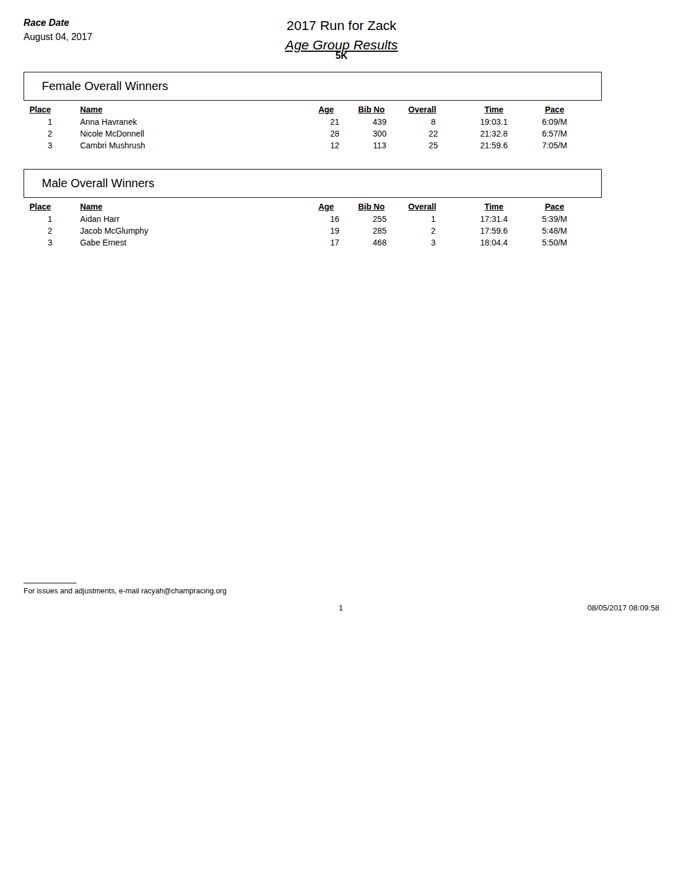Race Date
August 04, 2017
2017 Run for Zack
Age Group Results
5K
Female Overall Winners
| Place | Name | Age | Bib No | Overall | Time | Pace |
| --- | --- | --- | --- | --- | --- | --- |
| 1 | Anna Havranek | 21 | 439 | 8 | 19:03.1 | 6:09/M |
| 2 | Nicole McDonnell | 28 | 300 | 22 | 21:32.8 | 6:57/M |
| 3 | Cambri Mushrush | 12 | 113 | 25 | 21:59.6 | 7:05/M |
Male Overall Winners
| Place | Name | Age | Bib No | Overall | Time | Pace |
| --- | --- | --- | --- | --- | --- | --- |
| 1 | Aidan Harr | 16 | 255 | 1 | 17:31.4 | 5:39/M |
| 2 | Jacob McGlumphy | 19 | 285 | 2 | 17:59.6 | 5:48/M |
| 3 | Gabe Ernest | 17 | 468 | 3 | 18:04.4 | 5:50/M |
For issues and adjustments, e-mail racyah@champracing.org
1
08/05/2017 08:09:58